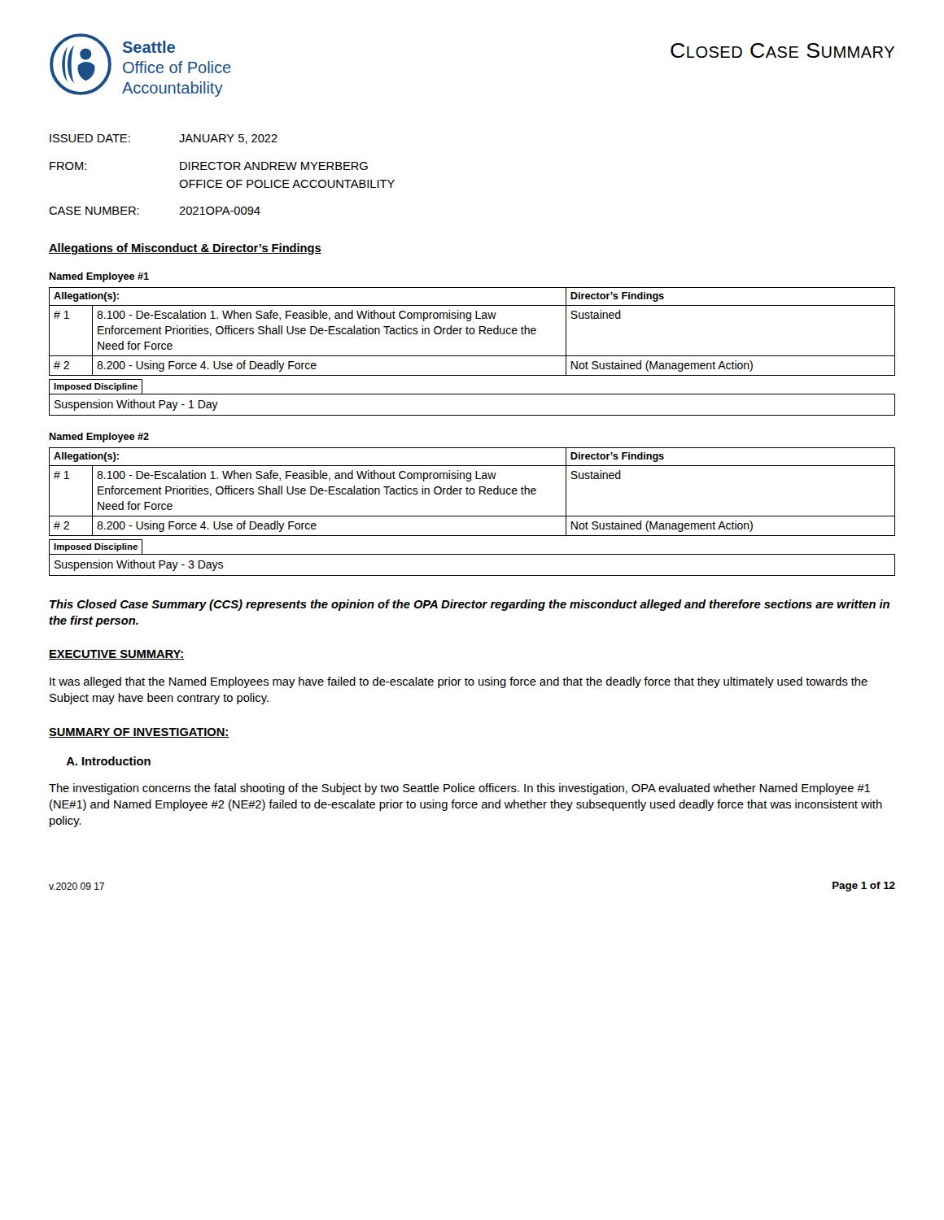Seattle
Office of Police
Accountability
CLOSED CASE SUMMARY
ISSUED DATE:
JANUARY 5, 2022
FROM:
DIRECTOR ANDREW MYERBERG
OFFICE OF POLICE ACCOUNTABILITY
CASE NUMBER:
2021OPA-0094
Allegations of Misconduct & Director’s Findings
Named Employee #1
| Allegation(s): | Director’s Findings |
| --- | --- |
| # 1 | 8.100 - De-Escalation 1. When Safe, Feasible, and Without Compromising Law Enforcement Priorities, Officers Shall Use De-Escalation Tactics in Order to Reduce the Need for Force | Sustained |
| # 2 | 8.200 - Using Force 4. Use of Deadly Force | Not Sustained (Management Action) |
Imposed Discipline
Suspension Without Pay - 1 Day
Named Employee #2
| Allegation(s): | Director’s Findings |
| --- | --- |
| # 1 | 8.100 - De-Escalation 1. When Safe, Feasible, and Without Compromising Law Enforcement Priorities, Officers Shall Use De-Escalation Tactics in Order to Reduce the Need for Force | Sustained |
| # 2 | 8.200 - Using Force 4. Use of Deadly Force | Not Sustained (Management Action) |
Imposed Discipline
Suspension Without Pay - 3 Days
This Closed Case Summary (CCS) represents the opinion of the OPA Director regarding the misconduct alleged and therefore sections are written in the first person.
EXECUTIVE SUMMARY:
It was alleged that the Named Employees may have failed to de-escalate prior to using force and that the deadly force that they ultimately used towards the Subject may have been contrary to policy.
SUMMARY OF INVESTIGATION:
Introduction
The investigation concerns the fatal shooting of the Subject by two Seattle Police officers. In this investigation, OPA evaluated whether Named Employee #1 (NE#1) and Named Employee #2 (NE#2) failed to de-escalate prior to using force and whether they subsequently used deadly force that was inconsistent with policy.
v.2020 09 17
Page 1 of 12